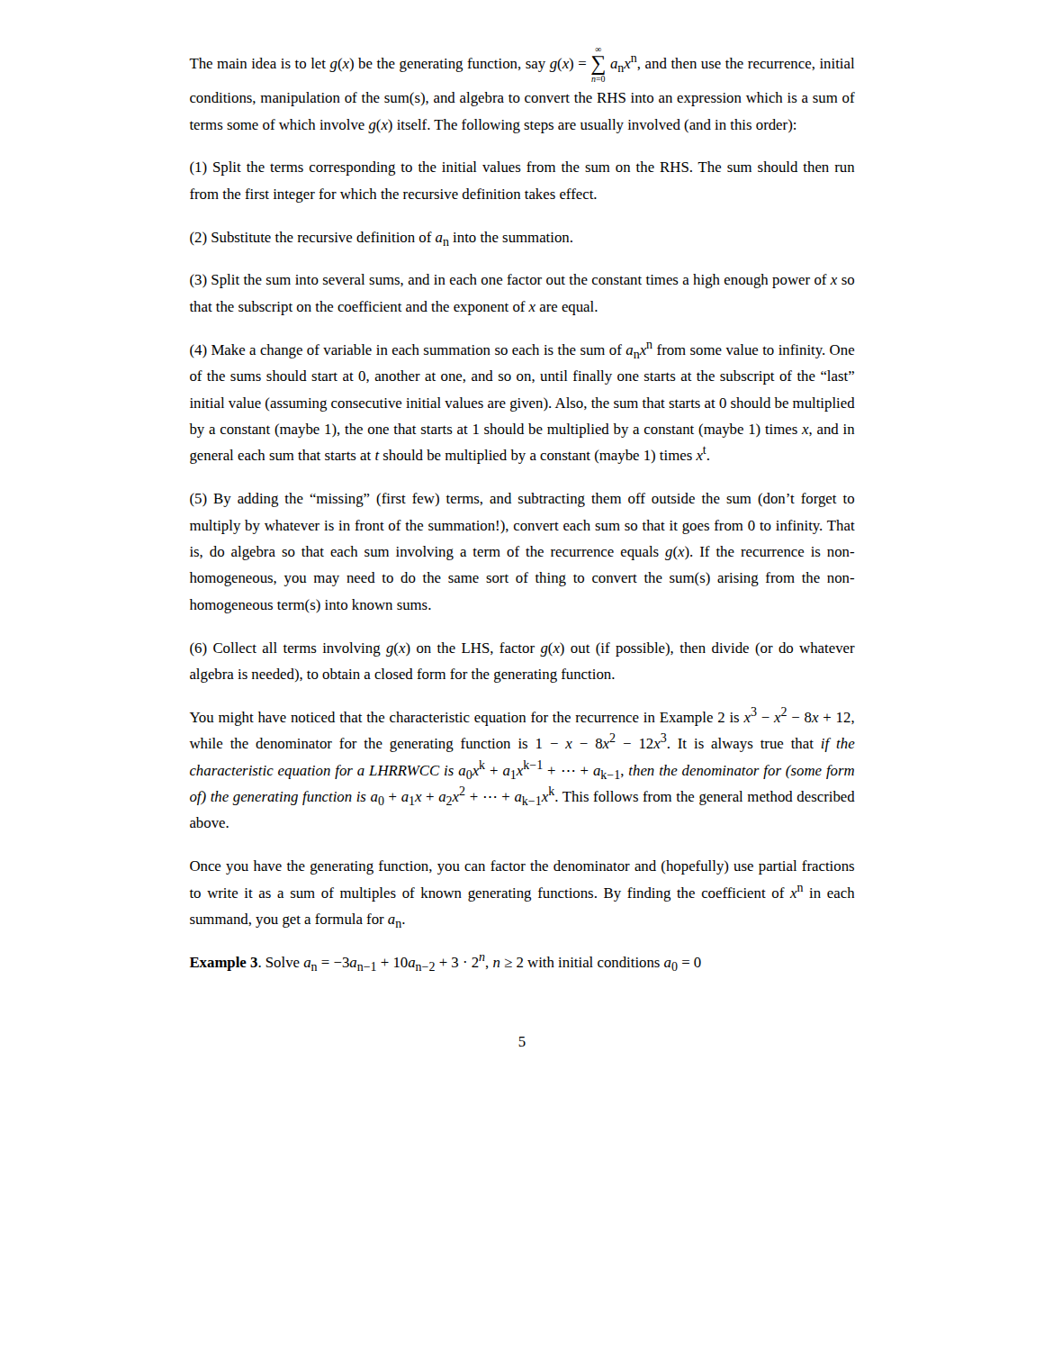The main idea is to let g(x) be the generating function, say g(x) = ∞∑n=0 anxn, and then use the recurrence, initial conditions, manipulation of the sum(s), and algebra to convert the RHS into an expression which is a sum of terms some of which involve g(x) itself. The following steps are usually involved (and in this order):
(1) Split the terms corresponding to the initial values from the sum on the RHS. The sum should then run from the first integer for which the recursive definition takes effect.
(2) Substitute the recursive definition of an into the summation.
(3) Split the sum into several sums, and in each one factor out the constant times a high enough power of x so that the subscript on the coefficient and the exponent of x are equal.
(4) Make a change of variable in each summation so each is the sum of anxn from some value to infinity. One of the sums should start at 0, another at one, and so on, until finally one starts at the subscript of the “last” initial value (assuming consecutive initial values are given). Also, the sum that starts at 0 should be multiplied by a constant (maybe 1), the one that starts at 1 should be multiplied by a constant (maybe 1) times x, and in general each sum that starts at t should be multiplied by a constant (maybe 1) times xt.
(5) By adding the “missing” (first few) terms, and subtracting them off outside the sum (don’t forget to multiply by whatever is in front of the summation!), convert each sum so that it goes from 0 to infinity. That is, do algebra so that each sum involving a term of the recurrence equals g(x). If the recurrence is non-homogeneous, you may need to do the same sort of thing to convert the sum(s) arising from the non-homogeneous term(s) into known sums.
(6) Collect all terms involving g(x) on the LHS, factor g(x) out (if possible), then divide (or do whatever algebra is needed), to obtain a closed form for the generating function.
You might have noticed that the characteristic equation for the recurrence in Example 2 is x3 − x2 − 8x + 12, while the denominator for the generating function is 1 − x − 8x2 − 12x3. It is always true that if the characteristic equation for a LHRRWCC is a0xk + a1xk−1 + ⋯ + ak−1, then the denominator for (some form of) the generating function is a0 + a1x + a2x2 + ⋯ + ak−1xk. This follows from the general method described above.
Once you have the generating function, you can factor the denominator and (hopefully) use partial fractions to write it as a sum of multiples of known generating functions. By finding the coefficient of xn in each summand, you get a formula for an.
Example 3. Solve an = −3an−1 + 10an−2 + 3 · 2n, n ≥ 2 with initial conditions a0 = 0
5